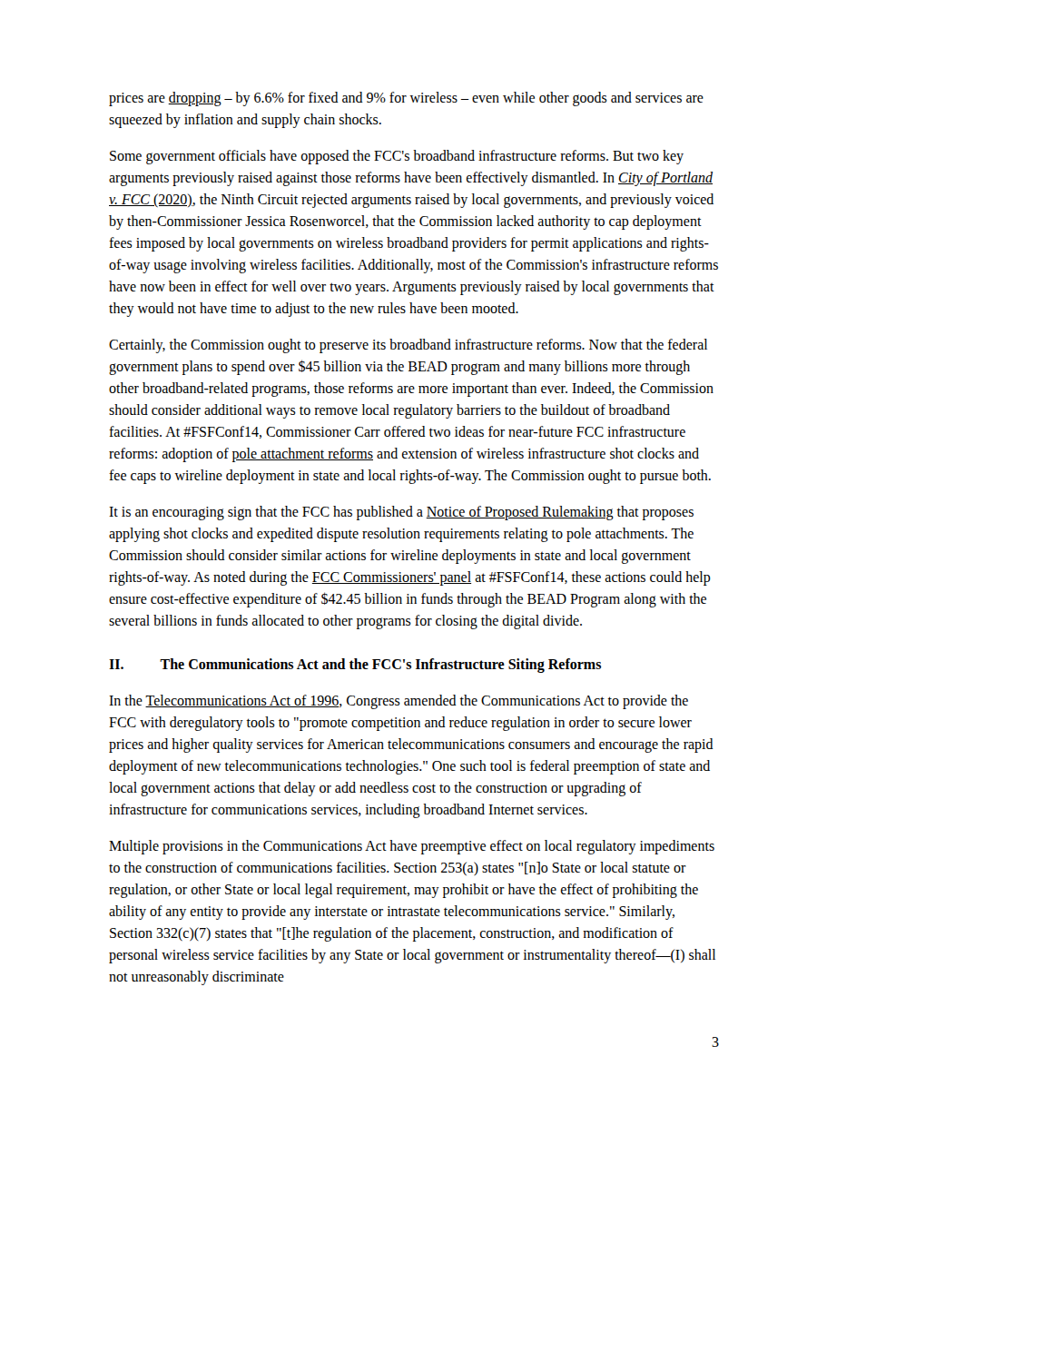prices are dropping – by 6.6% for fixed and 9% for wireless – even while other goods and services are squeezed by inflation and supply chain shocks.
Some government officials have opposed the FCC's broadband infrastructure reforms. But two key arguments previously raised against those reforms have been effectively dismantled. In City of Portland v. FCC (2020), the Ninth Circuit rejected arguments raised by local governments, and previously voiced by then-Commissioner Jessica Rosenworcel, that the Commission lacked authority to cap deployment fees imposed by local governments on wireless broadband providers for permit applications and rights-of-way usage involving wireless facilities. Additionally, most of the Commission's infrastructure reforms have now been in effect for well over two years. Arguments previously raised by local governments that they would not have time to adjust to the new rules have been mooted.
Certainly, the Commission ought to preserve its broadband infrastructure reforms. Now that the federal government plans to spend over $45 billion via the BEAD program and many billions more through other broadband-related programs, those reforms are more important than ever. Indeed, the Commission should consider additional ways to remove local regulatory barriers to the buildout of broadband facilities. At #FSFConf14, Commissioner Carr offered two ideas for near-future FCC infrastructure reforms: adoption of pole attachment reforms and extension of wireless infrastructure shot clocks and fee caps to wireline deployment in state and local rights-of-way. The Commission ought to pursue both.
It is an encouraging sign that the FCC has published a Notice of Proposed Rulemaking that proposes applying shot clocks and expedited dispute resolution requirements relating to pole attachments. The Commission should consider similar actions for wireline deployments in state and local government rights-of-way. As noted during the FCC Commissioners' panel at #FSFConf14, these actions could help ensure cost-effective expenditure of $42.45 billion in funds through the BEAD Program along with the several billions in funds allocated to other programs for closing the digital divide.
II. The Communications Act and the FCC's Infrastructure Siting Reforms
In the Telecommunications Act of 1996, Congress amended the Communications Act to provide the FCC with deregulatory tools to "promote competition and reduce regulation in order to secure lower prices and higher quality services for American telecommunications consumers and encourage the rapid deployment of new telecommunications technologies." One such tool is federal preemption of state and local government actions that delay or add needless cost to the construction or upgrading of infrastructure for communications services, including broadband Internet services.
Multiple provisions in the Communications Act have preemptive effect on local regulatory impediments to the construction of communications facilities. Section 253(a) states "[n]o State or local statute or regulation, or other State or local legal requirement, may prohibit or have the effect of prohibiting the ability of any entity to provide any interstate or intrastate telecommunications service." Similarly, Section 332(c)(7) states that "[t]he regulation of the placement, construction, and modification of personal wireless service facilities by any State or local government or instrumentality thereof—(I) shall not unreasonably discriminate
3